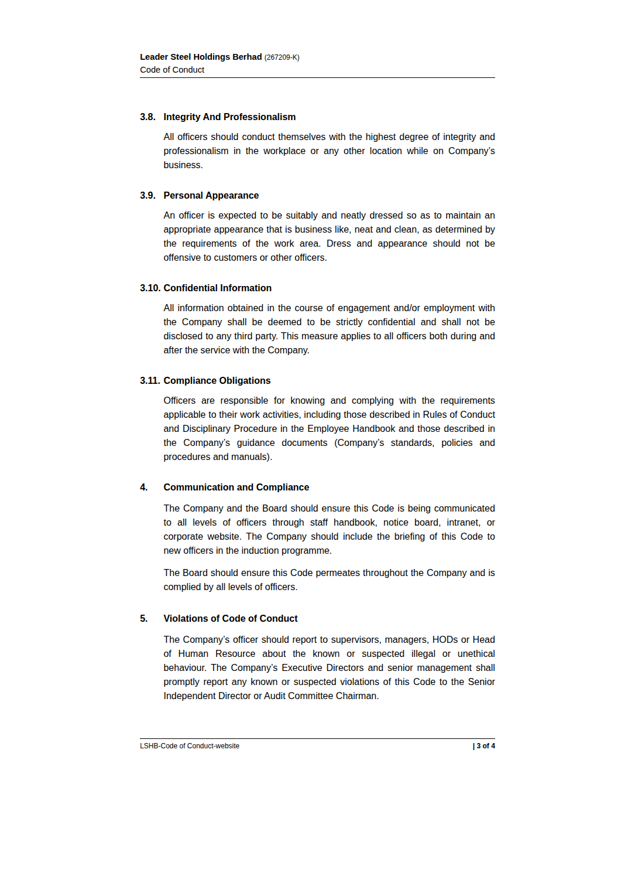Leader Steel Holdings Berhad (267209-K)
Code of Conduct
3.8.
Integrity And Professionalism
All officers should conduct themselves with the highest degree of integrity and professionalism in the workplace or any other location while on Company’s business.
3.9.
Personal Appearance
An officer is expected to be suitably and neatly dressed so as to maintain an appropriate appearance that is business like, neat and clean, as determined by the requirements of the work area. Dress and appearance should not be offensive to customers or other officers.
3.10.
Confidential Information
All information obtained in the course of engagement and/or employment with the Company shall be deemed to be strictly confidential and shall not be disclosed to any third party. This measure applies to all officers both during and after the service with the Company.
3.11.
Compliance Obligations
Officers are responsible for knowing and complying with the requirements applicable to their work activities, including those described in Rules of Conduct and Disciplinary Procedure in the Employee Handbook and those described in the Company’s guidance documents (Company’s standards, policies and procedures and manuals).
4.
Communication and Compliance
The Company and the Board should ensure this Code is being communicated to all levels of officers through staff handbook, notice board, intranet, or corporate website. The Company should include the briefing of this Code to new officers in the induction programme.
The Board should ensure this Code permeates throughout the Company and is complied by all levels of officers.
5.
Violations of Code of Conduct
The Company’s officer should report to supervisors, managers, HODs or Head of Human Resource about the known or suspected illegal or unethical behaviour. The Company’s Executive Directors and senior management shall promptly report any known or suspected violations of this Code to the Senior Independent Director or Audit Committee Chairman.
LSHB-Code of Conduct-website
| 3 of 4